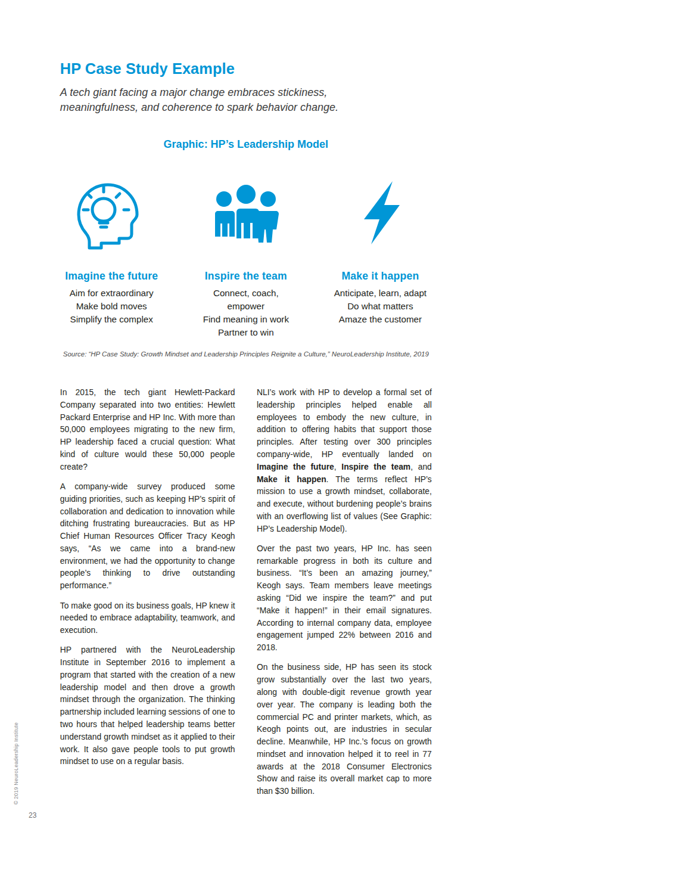HP Case Study Example
A tech giant facing a major change embraces stickiness,
meaningfulness, and coherence to spark behavior change.
Graphic: HP’s Leadership Model
Imagine the future
Aim for extraordinary
Make bold moves
Simplify the complex
Inspire the team
Connect, coach, empower
Find meaning in work
Partner to win
Make it happen
Anticipate, learn, adapt
Do what matters
Amaze the customer
Source: “HP Case Study: Growth Mindset and Leadership Principles Reignite a Culture,” NeuroLeadership Institute, 2019
In 2015, the tech giant Hewlett-Packard Company separated into two entities: Hewlett Packard Enterprise and HP Inc. With more than 50,000 employees migrating to the new firm, HP leadership faced a crucial question: What kind of culture would these 50,000 people create?
A company-wide survey produced some guiding priorities, such as keeping HP’s spirit of collaboration and dedication to innovation while ditching frustrating bureaucracies. But as HP Chief Human Resources Officer Tracy Keogh says, “As we came into a brand-new environment, we had the opportunity to change people’s thinking to drive outstanding performance.”
To make good on its business goals, HP knew it needed to embrace adaptability, teamwork, and execution.
HP partnered with the NeuroLeadership Institute in September 2016 to implement a program that started with the creation of a new leadership model and then drove a growth mindset through the organization. The thinking partnership included learning sessions of one to two hours that helped leadership teams better understand growth mindset as it applied to their work. It also gave people tools to put growth mindset to use on a regular basis.
NLI’s work with HP to develop a formal set of leadership principles helped enable all employees to embody the new culture, in addition to offering habits that support those principles. After testing over 300 principles company-wide, HP eventually landed on Imagine the future, Inspire the team, and Make it happen. The terms reflect HP’s mission to use a growth mindset, collaborate, and execute, without burdening people’s brains with an overflowing list of values (See Graphic: HP’s Leadership Model).
Over the past two years, HP Inc. has seen remarkable progress in both its culture and business. “It’s been an amazing journey,” Keogh says. Team members leave meetings asking “Did we inspire the team?” and put “Make it happen!” in their email signatures. According to internal company data, employee engagement jumped 22% between 2016 and 2018.
On the business side, HP has seen its stock grow substantially over the last two years, along with double-digit revenue growth year over year. The company is leading both the commercial PC and printer markets, which, as Keogh points out, are industries in secular decline. Meanwhile, HP Inc.’s focus on growth mindset and innovation helped it to reel in 77 awards at the 2018 Consumer Electronics Show and raise its overall market cap to more than $30 billion.
23
© 2019 NeuroLeadership Institute